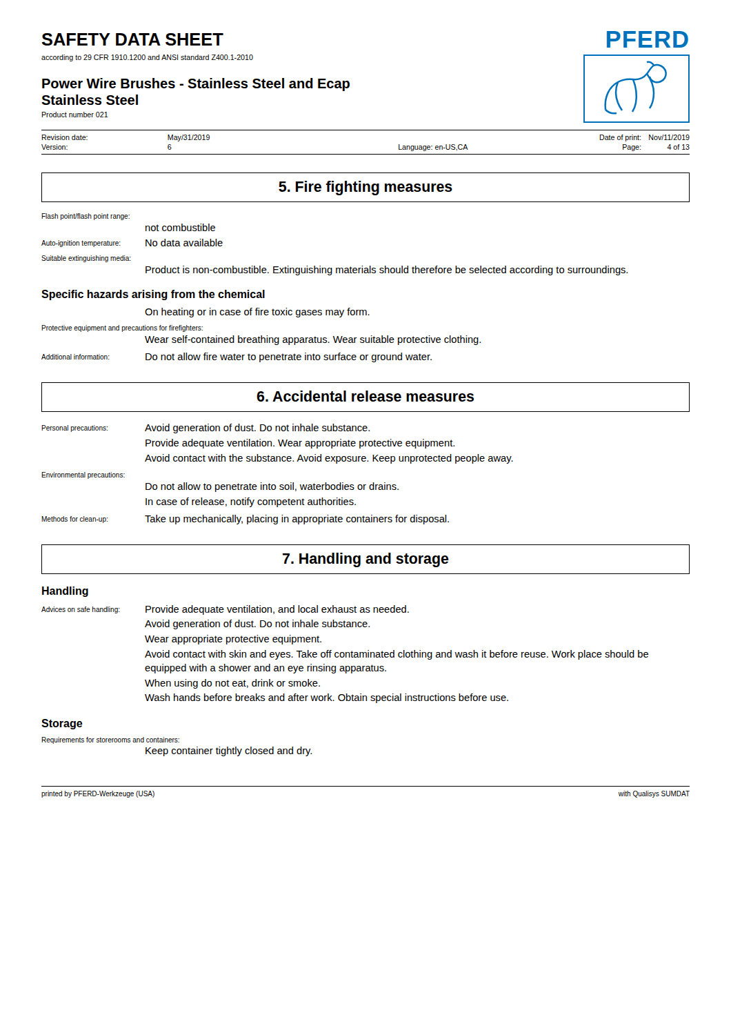SAFETY DATA SHEET
according to 29 CFR 1910.1200 and ANSI standard Z400.1-2010
Power Wire Brushes - Stainless Steel and Ecap
Stainless Steel
Product number 021
PFERD
| Revision date: | May/31/2019 | | Date of print: | Nov/11/2019 |
| Version: | 6 | Language: en-US,CA | Page: | 4 of 13 |
5. Fire fighting measures
Flash point/flash point range:
not combustible
Auto-ignition temperature:
No data available
Suitable extinguishing media:
Product is non-combustible. Extinguishing materials should therefore be selected according to surroundings.
Specific hazards arising from the chemical
On heating or in case of fire toxic gases may form.
Protective equipment and precautions for firefighters:
Wear self-contained breathing apparatus. Wear suitable protective clothing.
Additional information:
Do not allow fire water to penetrate into surface or ground water.
6. Accidental release measures
Personal precautions:
Avoid generation of dust. Do not inhale substance.
Provide adequate ventilation. Wear appropriate protective equipment.
Avoid contact with the substance. Avoid exposure. Keep unprotected people away.
Environmental precautions:
Do not allow to penetrate into soil, waterbodies or drains.
In case of release, notify competent authorities.
Methods for clean-up:
Take up mechanically, placing in appropriate containers for disposal.
7. Handling and storage
Handling
Advices on safe handling:
Provide adequate ventilation, and local exhaust as needed.
Avoid generation of dust. Do not inhale substance.
Wear appropriate protective equipment.
Avoid contact with skin and eyes. Take off contaminated clothing and wash it before reuse. Work place should be equipped with a shower and an eye rinsing apparatus.
When using do not eat, drink or smoke.
Wash hands before breaks and after work. Obtain special instructions before use.
Storage
Requirements for storerooms and containers:
Keep container tightly closed and dry.
printed by PFERD-Werkzeuge (USA)
with Qualisys SUMDAT